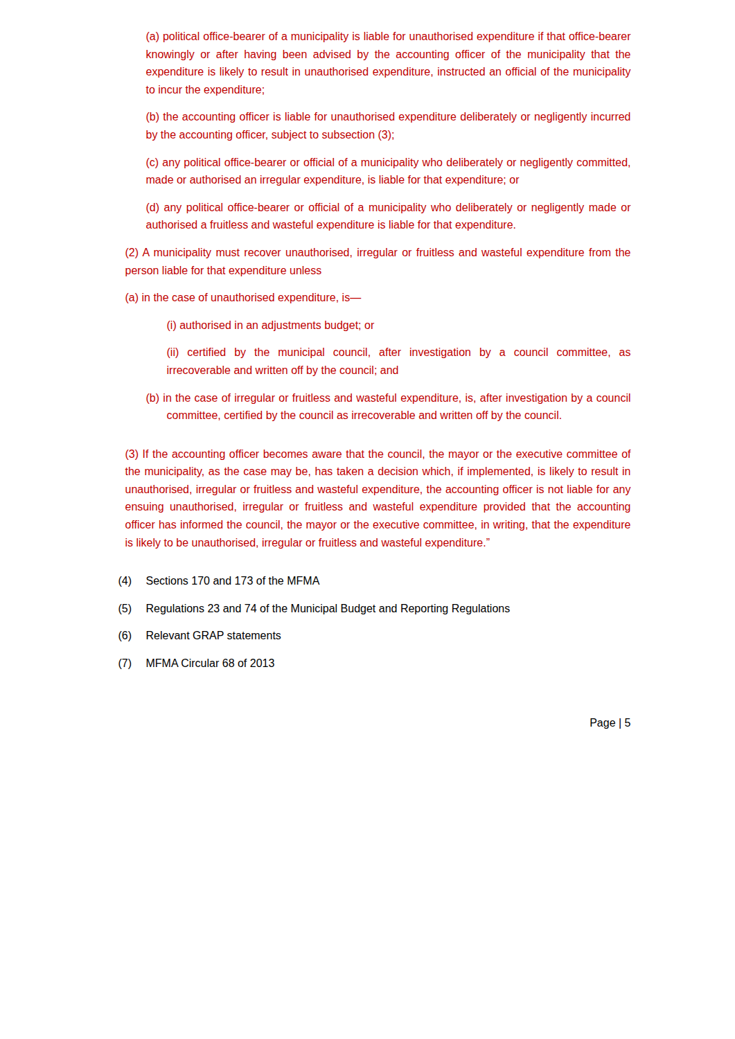(a) political office-bearer of a municipality is liable for unauthorised expenditure if that office-bearer knowingly or after having been advised by the accounting officer of the municipality that the expenditure is likely to result in unauthorised expenditure, instructed an official of the municipality to incur the expenditure;
(b) the accounting officer is liable for unauthorised expenditure deliberately or negligently incurred by the accounting officer, subject to subsection (3);
(c) any political office-bearer or official of a municipality who deliberately or negligently committed, made or authorised an irregular expenditure, is liable for that expenditure; or
(d) any political office-bearer or official of a municipality who deliberately or negligently made or authorised a fruitless and wasteful expenditure is liable for that expenditure.
(2) A municipality must recover unauthorised, irregular or fruitless and wasteful expenditure from the person liable for that expenditure unless
(a) in the case of unauthorised expenditure, is—
(i) authorised in an adjustments budget; or
(ii) certified by the municipal council, after investigation by a council committee, as irrecoverable and written off by the council; and
(b) in the case of irregular or fruitless and wasteful expenditure, is, after investigation by a council committee, certified by the council as irrecoverable and written off by the council.
(3) If the accounting officer becomes aware that the council, the mayor or the executive committee of the municipality, as the case may be, has taken a decision which, if implemented, is likely to result in unauthorised, irregular or fruitless and wasteful expenditure, the accounting officer is not liable for any ensuing unauthorised, irregular or fruitless and wasteful expenditure provided that the accounting officer has informed the council, the mayor or the executive committee, in writing, that the expenditure is likely to be unauthorised, irregular or fruitless and wasteful expenditure.”
Sections 170 and 173 of the MFMA
Regulations 23 and 74 of the Municipal Budget and Reporting Regulations
Relevant GRAP statements
MFMA Circular 68 of 2013
Page | 5